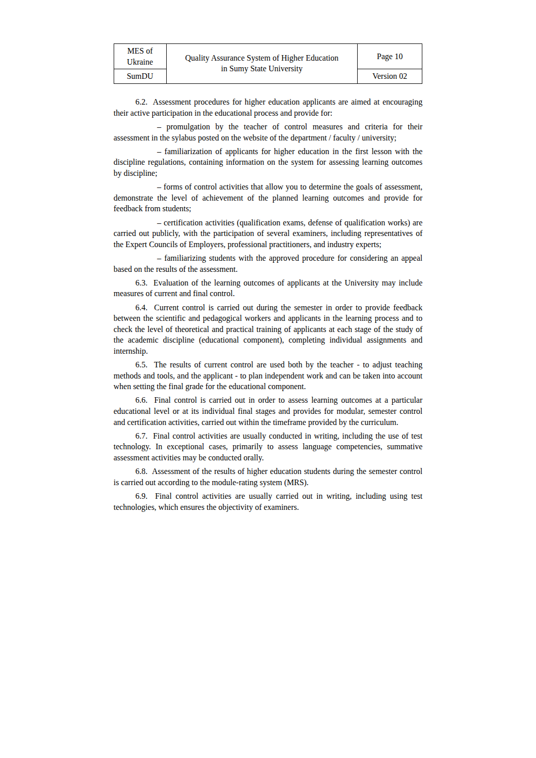| MES of Ukraine | Quality Assurance System of Higher Education in Sumy State University | Page 10 |
| SumDU | Version 02 |
6.2. Assessment procedures for higher education applicants are aimed at encouraging their active participation in the educational process and provide for:
– promulgation by the teacher of control measures and criteria for their assessment in the sylabus posted on the website of the department / faculty / university;
– familiarization of applicants for higher education in the first lesson with the discipline regulations, containing information on the system for assessing learning outcomes by discipline;
– forms of control activities that allow you to determine the goals of assessment, demonstrate the level of achievement of the planned learning outcomes and provide for feedback from students;
– certification activities (qualification exams, defense of qualification works) are carried out publicly, with the participation of several examiners, including representatives of the Expert Councils of Employers, professional practitioners, and industry experts;
– familiarizing students with the approved procedure for considering an appeal based on the results of the assessment.
6.3. Evaluation of the learning outcomes of applicants at the University may include measures of current and final control.
6.4. Current control is carried out during the semester in order to provide feedback between the scientific and pedagogical workers and applicants in the learning process and to check the level of theoretical and practical training of applicants at each stage of the study of the academic discipline (educational component), completing individual assignments and internship.
6.5. The results of current control are used both by the teacher - to adjust teaching methods and tools, and the applicant - to plan independent work and can be taken into account when setting the final grade for the educational component.
6.6. Final control is carried out in order to assess learning outcomes at a particular educational level or at its individual final stages and provides for modular, semester control and certification activities, carried out within the timeframe provided by the curriculum.
6.7. Final control activities are usually conducted in writing, including the use of test technology. In exceptional cases, primarily to assess language competencies, summative assessment activities may be conducted orally.
6.8. Assessment of the results of higher education students during the semester control is carried out according to the module-rating system (MRS).
6.9. Final control activities are usually carried out in writing, including using test technologies, which ensures the objectivity of examiners.